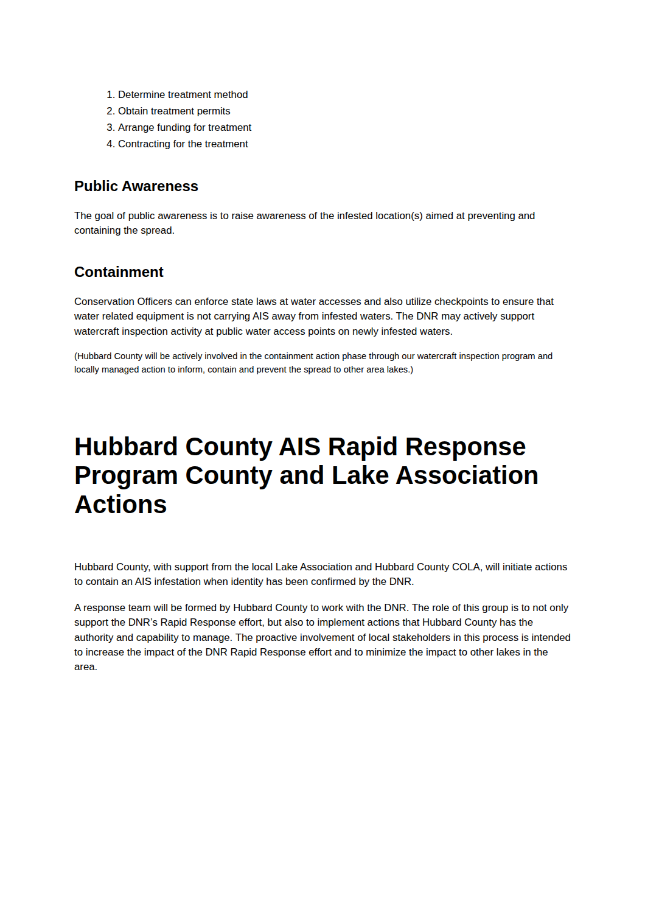Determine treatment method
Obtain treatment permits
Arrange funding for treatment
Contracting for the treatment
Public Awareness
The goal of public awareness is to raise awareness of the infested location(s) aimed at preventing and containing the spread.
Containment
Conservation Officers can enforce state laws at water accesses and also utilize checkpoints to ensure that water related equipment is not carrying AIS away from infested waters. The DNR may actively support watercraft inspection activity at public water access points on newly infested waters.
(Hubbard County will be actively involved in the containment action phase through our watercraft inspection program and locally managed action to inform, contain and prevent the spread to other area lakes.)
Hubbard County AIS Rapid Response Program County and Lake Association Actions
Hubbard County, with support from the local Lake Association and Hubbard County COLA, will initiate actions to contain an AIS infestation when identity has been confirmed by the DNR.
A response team will be formed by Hubbard County to work with the DNR. The role of this group is to not only support the DNR’s Rapid Response effort, but also to implement actions that Hubbard County has the authority and capability to manage. The proactive involvement of local stakeholders in this process is intended to increase the impact of the DNR Rapid Response effort and to minimize the impact to other lakes in the area.